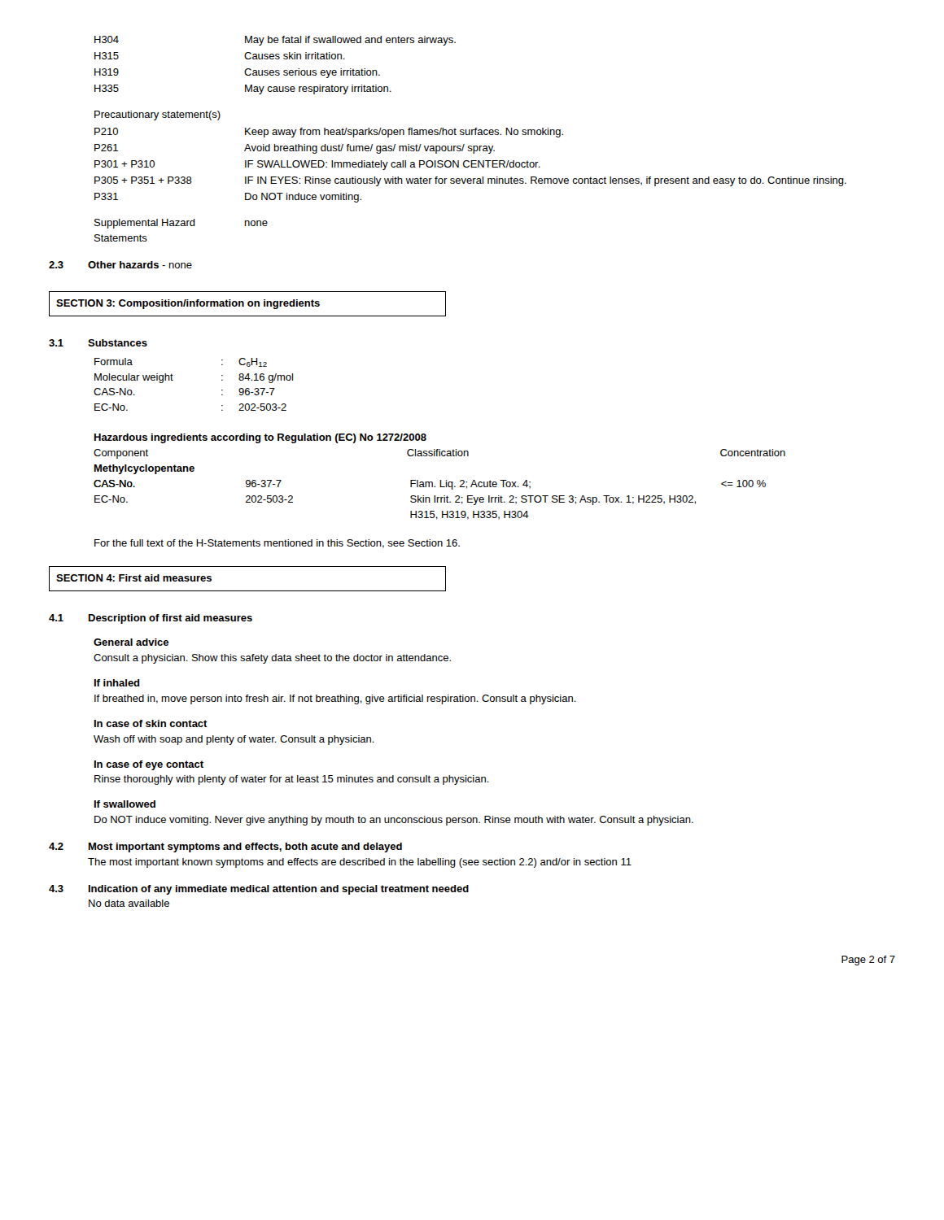H304
May be fatal if swallowed and enters airways.
H315
Causes skin irritation.
H319
Causes serious eye irritation.
H335
May cause respiratory irritation.
Precautionary statement(s)
P210
Keep away from heat/sparks/open flames/hot surfaces. No smoking.
P261
Avoid breathing dust/ fume/ gas/ mist/ vapours/ spray.
P301 + P310
IF SWALLOWED: Immediately call a POISON CENTER/doctor.
P305 + P351 + P338
IF IN EYES: Rinse cautiously with water for several minutes. Remove contact lenses, if present and easy to do. Continue rinsing.
P331
Do NOT induce vomiting.
Supplemental Hazard Statements
none
2.3
Other hazards - none
SECTION 3: Composition/information on ingredients
3.1
Substances
| Formula | : | C 6 H 12 |
| Molecular weight | : | 84.16 g/mol |
| CAS-No. | : | 96-37-7 |
| EC-No. | : | 202-503-2 |
Hazardous ingredients according to Regulation (EC) No 1272/2008
| Component | Classification | Concentration |
| Methylcyclopentane |
| CAS-No. | | |
| CAS-No. | 96-37-7 | Flam. Liq. 2; Acute Tox. 4; | <= 100 % |
| EC-No. | 202-503-2 | Skin Irrit. 2; Eye Irrit. 2; STOT SE 3; Asp. Tox. 1; H225, H302, H315, H319, H335, H304 | |
For the full text of the H-Statements mentioned in this Section, see Section 16.
SECTION 4: First aid measures
4.1
Description of first aid measures
General advice
Consult a physician. Show this safety data sheet to the doctor in attendance.
If inhaled
If breathed in, move person into fresh air. If not breathing, give artificial respiration. Consult a physician.
In case of skin contact
Wash off with soap and plenty of water. Consult a physician.
In case of eye contact
Rinse thoroughly with plenty of water for at least 15 minutes and consult a physician.
If swallowed
Do NOT induce vomiting. Never give anything by mouth to an unconscious person. Rinse mouth with water. Consult a physician.
4.2
Most important symptoms and effects, both acute and delayed
The most important known symptoms and effects are described in the labelling (see section 2.2) and/or in section 11
4.3
Indication of any immediate medical attention and special treatment needed
No data available
Page 2 of 7